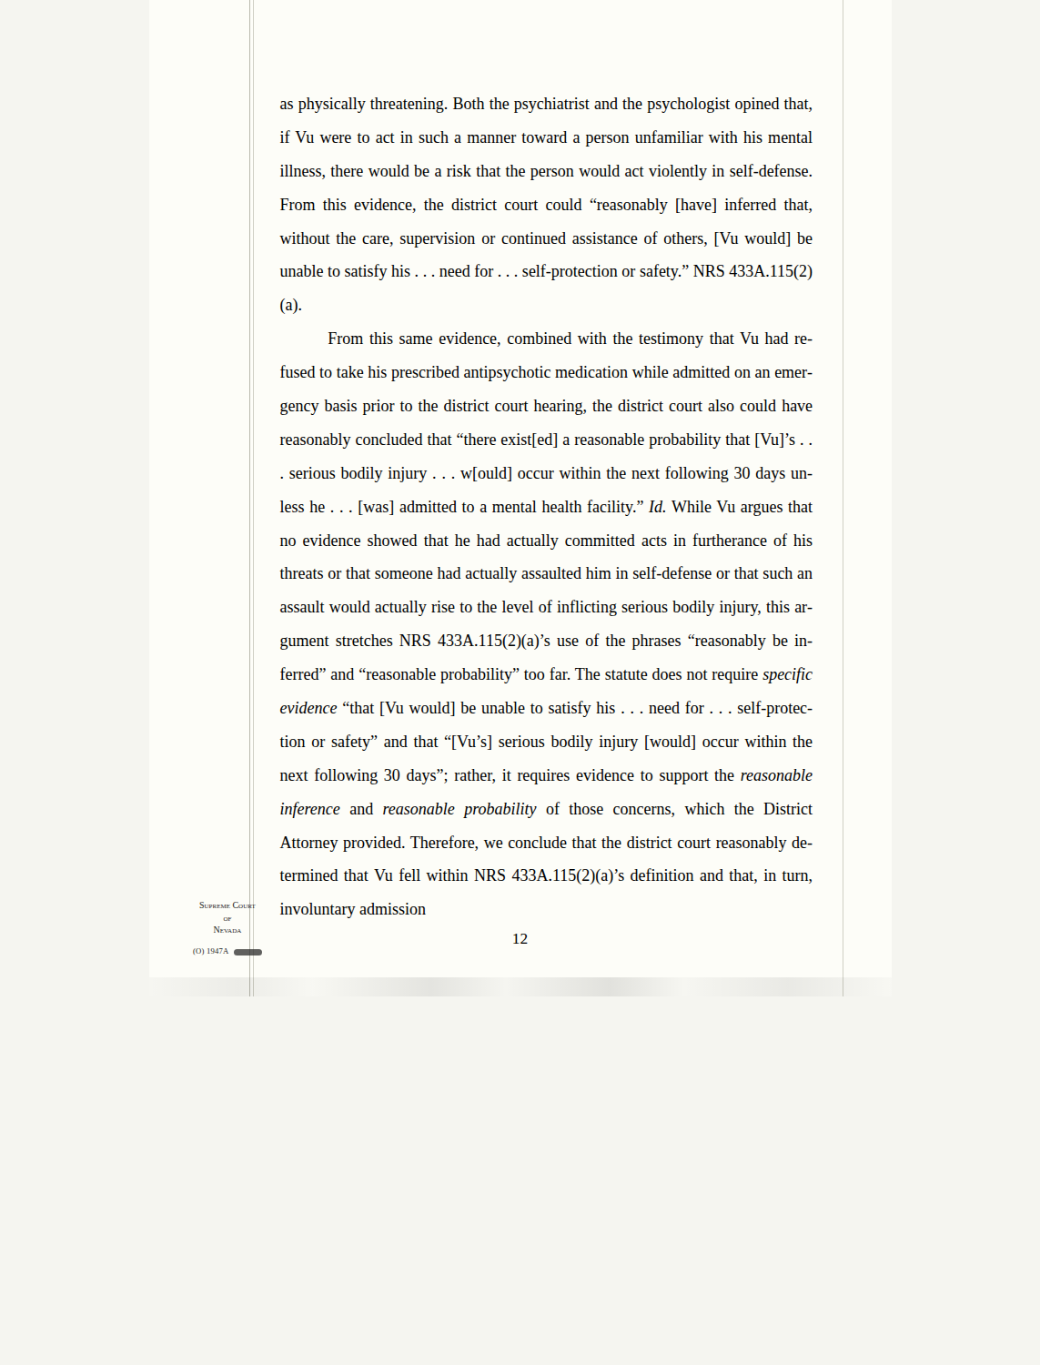as physically threatening. Both the psychiatrist and the psychologist opined that, if Vu were to act in such a manner toward a person unfamiliar with his mental illness, there would be a risk that the person would act violently in self-defense. From this evidence, the district court could “reasonably [have] inferred that, without the care, supervision or continued assistance of others, [Vu would] be unable to satisfy his . . . need for . . . self-protection or safety.” NRS 433A.115(2)(a).
From this same evidence, combined with the testimony that Vu had refused to take his prescribed antipsychotic medication while admitted on an emergency basis prior to the district court hearing, the district court also could have reasonably concluded that “there exist[ed] a reasonable probability that [Vu]’s . . . serious bodily injury . . . w[ould] occur within the next following 30 days unless he . . . [was] admitted to a mental health facility.” Id. While Vu argues that no evidence showed that he had actually committed acts in furtherance of his threats or that someone had actually assaulted him in self-defense or that such an assault would actually rise to the level of inflicting serious bodily injury, this argument stretches NRS 433A.115(2)(a)’s use of the phrases “reasonably be inferred” and “reasonable probability” too far. The statute does not require specific evidence “that [Vu would] be unable to satisfy his . . . need for . . . self-protection or safety” and that “[Vu’s] serious bodily injury [would] occur within the next following 30 days”; rather, it requires evidence to support the reasonable inference and reasonable probability of those concerns, which the District Attorney provided. Therefore, we conclude that the district court reasonably determined that Vu fell within NRS 433A.115(2)(a)’s definition and that, in turn, involuntary admission
Supreme Court
of
Nevada
(O) 1947A
12